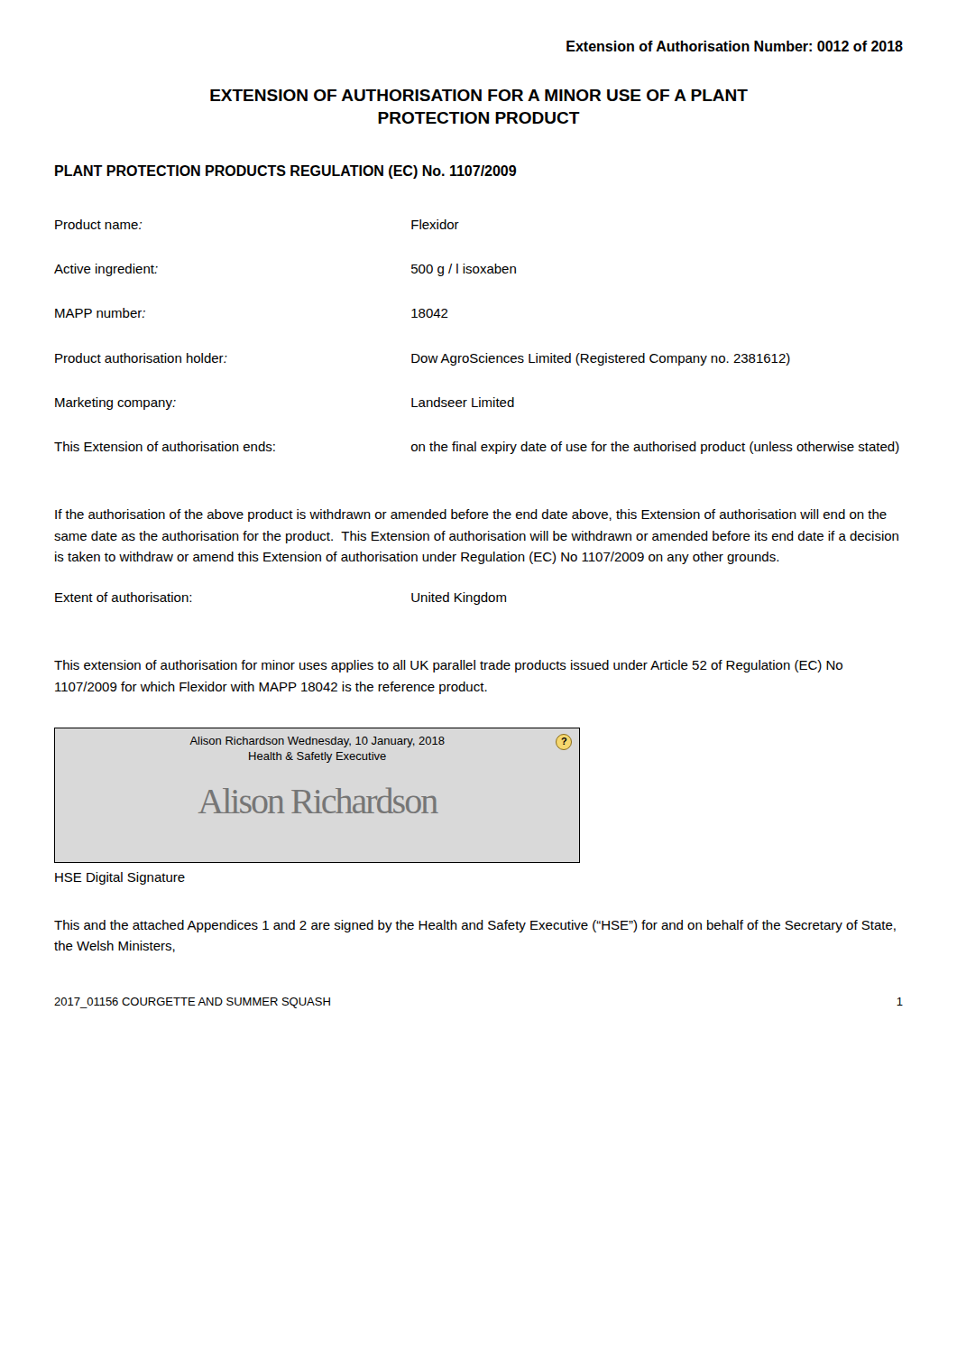Extension of Authorisation Number: 0012 of 2018
EXTENSION OF AUTHORISATION FOR A MINOR USE OF A PLANT
PROTECTION PRODUCT
PLANT PROTECTION PRODUCTS REGULATION (EC) No. 1107/2009
| Product name : | Flexidor |
| Active ingredient : | 500 g / l isoxaben |
| MAPP number : | 18042 |
| Product authorisation holder : | Dow AgroSciences Limited (Registered Company no. 2381612) |
| Marketing company : | Landseer Limited |
| This Extension of authorisation ends: | on the final expiry date of use for the authorised product (unless otherwise stated) |
If the authorisation of the above product is withdrawn or amended before the end date above, this Extension of authorisation will end on the same date as the authorisation for the product. This Extension of authorisation will be withdrawn or amended before its end date if a decision is taken to withdraw or amend this Extension of authorisation under Regulation (EC) No 1107/2009 on any other grounds.
| Extent of authorisation: | United Kingdom |
This extension of authorisation for minor uses applies to all UK parallel trade products issued under Article 52 of Regulation (EC) No 1107/2009 for which Flexidor with MAPP 18042 is the reference product.
?
Alison Richardson Wednesday, 10 January, 2018
Health & Safetly Executive
Alison Richardson
HSE Digital Signature
This and the attached Appendices 1 and 2 are signed by the Health and Safety Executive (“HSE”) for and on behalf of the Secretary of State, the Welsh Ministers,
2017_01156 COURGETTE AND SUMMER SQUASH 1